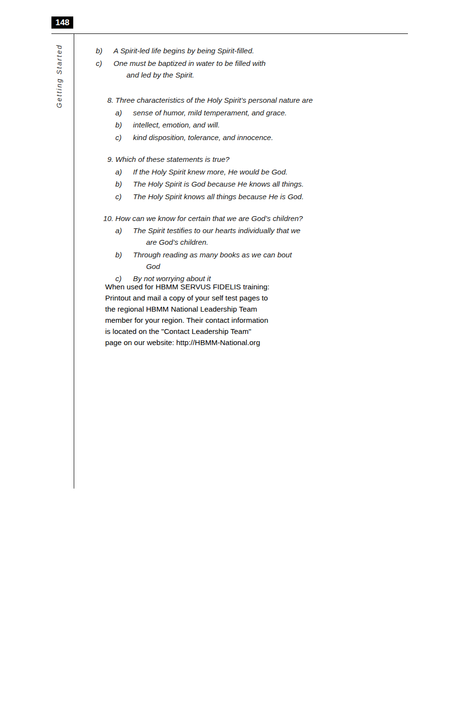148
Getting Started
b) A Spirit-led life begins by being Spirit-filled.
c) One must be baptized in water to be filled with and led by the Spirit.
8. Three characteristics of the Holy Spirit’s personal nature are
a) sense of humor, mild temperament, and grace.
b) intellect, emotion, and will.
c) kind disposition, tolerance, and innocence.
9. Which of these statements is true?
a) If the Holy Spirit knew more, He would be God.
b) The Holy Spirit is God because He knows all things.
c) The Holy Spirit knows all things because He is God.
10. How can we know for certain that we are God’s children?
a) The Spirit testifies to our hearts individually that we are God’s children.
b) Through reading as many books as we can bout God
c) By not worrying about it
When used for HBMM SERVUS FIDELIS training:
Printout and mail a copy of your self test pages to
the regional HBMM National Leadership Team
member for your region. Their contact information
is located on the "Contact Leadership Team"
page on our website: http://HBMM-National.org